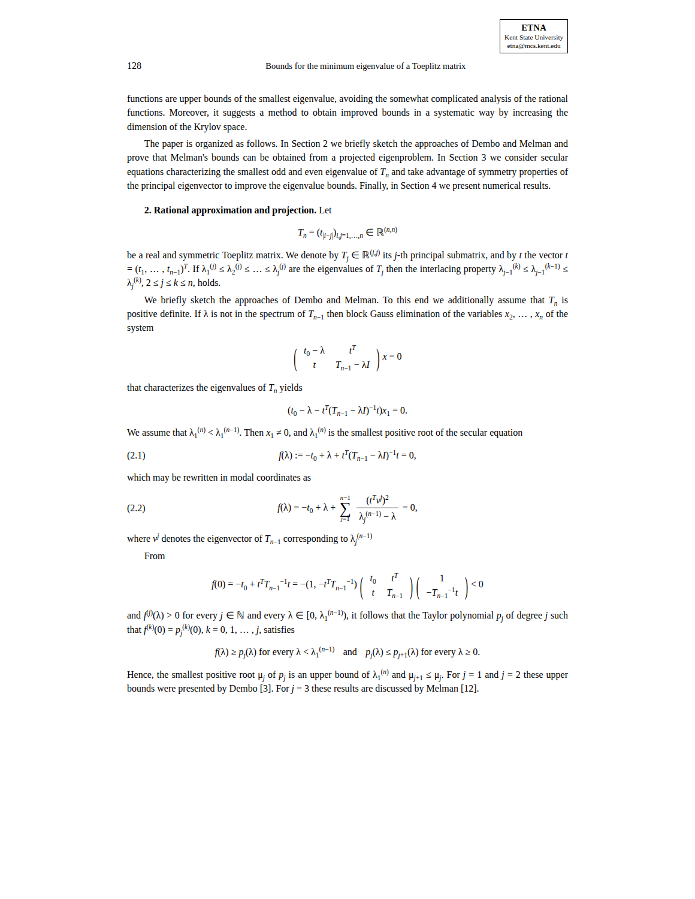ETNA
Kent State University
etna@mcs.kent.edu
128 Bounds for the minimum eigenvalue of a Toeplitz matrix
functions are upper bounds of the smallest eigenvalue, avoiding the somewhat complicated analysis of the rational functions. Moreover, it suggests a method to obtain improved bounds in a systematic way by increasing the dimension of the Krylov space.
The paper is organized as follows. In Section 2 we briefly sketch the approaches of Dembo and Melman and prove that Melman's bounds can be obtained from a projected eigenproblem. In Section 3 we consider secular equations characterizing the smallest odd and even eigenvalue of Tn and take advantage of symmetry properties of the principal eigenvector to improve the eigenvalue bounds. Finally, in Section 4 we present numerical results.
2. Rational approximation and projection. Let
Tn = (t|i−j|)i,j=1,…,n ∈ ℝ(n,n)
be a real and symmetric Toeplitz matrix. We denote by Tj ∈ ℝ(j,j) its j-th principal submatrix, and by t the vector t = (t1, … , tn−1)T. If λ1(j) ≤ λ2(j) ≤ … ≤ λj(j) are the eigenvalues of Tj then the interlacing property λj−1(k) ≤ λj−1(k−1) ≤ λj(k), 2 ≤ j ≤ k ≤ n, holds.
We briefly sketch the approaches of Dembo and Melman. To this end we additionally assume that Tn is positive definite. If λ is not in the spectrum of Tn−1 then block Gauss elimination of the variables x2, … , xn of the system
(
| t 0 − λ | t T |
| t | T n −1 − λ I |
) x = 0
that characterizes the eigenvalues of Tn yields
(t0 − λ − tT(Tn−1 − λI)−1t)x1 = 0.
We assume that λ1(n) < λ1(n−1). Then x1 ≠ 0, and λ1(n) is the smallest positive root of the secular equation
(2.1) f(λ) := −t0 + λ + tT(Tn−1 − λI)−1t = 0,
which may be rewritten in modal coordinates as
(2.2) f(λ) = −t0 + λ + n−1∑j=1 (tTvj)2 λj(n−1) − λ = 0,
where vj denotes the eigenvector of Tn−1 corresponding to λj(n−1)
From
f(0) = −t0 + tTTn−1−1t = −(1, −tTTn−1−1) (
| t 0 | t T |
| t | T n −1 |
) (
| 1 |
| − T n −1 −1 t |
) < 0
and f(j)(λ) > 0 for every j ∈ ℕ and every λ ∈ [0, λ1(n−1)), it follows that the Taylor polynomial pj of degree j such that f(k)(0) = pj(k)(0), k = 0, 1, … , j, satisfies
f(λ) ≥ pj(λ) for every λ < λ1(n−1)and pj(λ) ≤ pj+1(λ) for every λ ≥ 0.
Hence, the smallest positive root μj of pj is an upper bound of λ1(n) and μj+1 ≤ μj. For j = 1 and j = 2 these upper bounds were presented by Dembo [3]. For j = 3 these results are discussed by Melman [12].